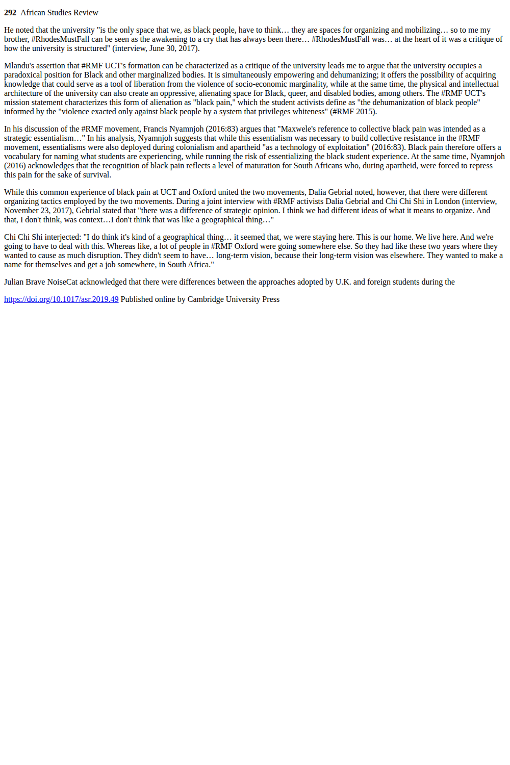292 African Studies Review
He noted that the university "is the only space that we, as black people, have to think… they are spaces for organizing and mobilizing… so to me my brother, #RhodesMustFall can be seen as the awakening to a cry that has always been there… #RhodesMustFall was… at the heart of it was a critique of how the university is structured" (interview, June 30, 2017).
Mlandu's assertion that #RMF UCT's formation can be characterized as a critique of the university leads me to argue that the university occupies a paradoxical position for Black and other marginalized bodies. It is simultaneously empowering and dehumanizing; it offers the possibility of acquiring knowledge that could serve as a tool of liberation from the violence of socio-economic marginality, while at the same time, the physical and intellectual architecture of the university can also create an oppressive, alienating space for Black, queer, and disabled bodies, among others. The #RMF UCT's mission statement characterizes this form of alienation as "black pain," which the student activists define as "the dehumanization of black people" informed by the "violence exacted only against black people by a system that privileges whiteness" (#RMF 2015).
In his discussion of the #RMF movement, Francis Nyamnjoh (2016:83) argues that "Maxwele's reference to collective black pain was intended as a strategic essentialism…" In his analysis, Nyamnjoh suggests that while this essentialism was necessary to build collective resistance in the #RMF movement, essentialisms were also deployed during colonialism and apartheid "as a technology of exploitation" (2016:83). Black pain therefore offers a vocabulary for naming what students are experiencing, while running the risk of essentializing the black student experience. At the same time, Nyamnjoh (2016) acknowledges that the recognition of black pain reflects a level of maturation for South Africans who, during apartheid, were forced to repress this pain for the sake of survival.
While this common experience of black pain at UCT and Oxford united the two movements, Dalia Gebrial noted, however, that there were different organizing tactics employed by the two movements. During a joint interview with #RMF activists Dalia Gebrial and Chi Chi Shi in London (interview, November 23, 2017), Gebrial stated that "there was a difference of strategic opinion. I think we had different ideas of what it means to organize. And that, I don't think, was context…I don't think that was like a geographical thing…"
Chi Chi Shi interjected: "I do think it's kind of a geographical thing… it seemed that, we were staying here. This is our home. We live here. And we're going to have to deal with this. Whereas like, a lot of people in #RMF Oxford were going somewhere else. So they had like these two years where they wanted to cause as much disruption. They didn't seem to have… long-term vision, because their long-term vision was elsewhere. They wanted to make a name for themselves and get a job somewhere, in South Africa."
Julian Brave NoiseCat acknowledged that there were differences between the approaches adopted by U.K. and foreign students during the
https://doi.org/10.1017/asr.2019.49 Published online by Cambridge University Press